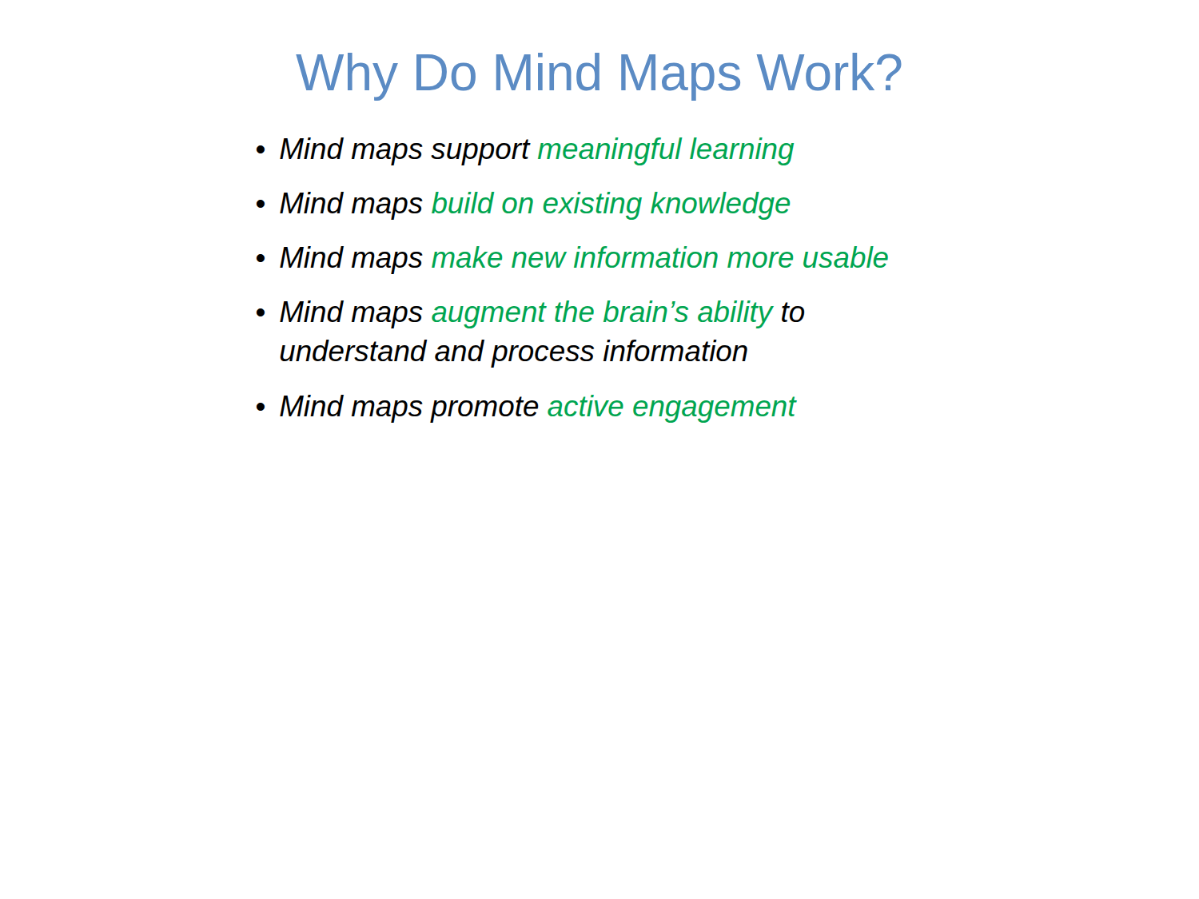Why Do Mind Maps Work?
Mind maps support meaningful learning
Mind maps build on existing knowledge
Mind maps make new information more usable
Mind maps augment the brain’s ability to understand and process information
Mind maps promote active engagement